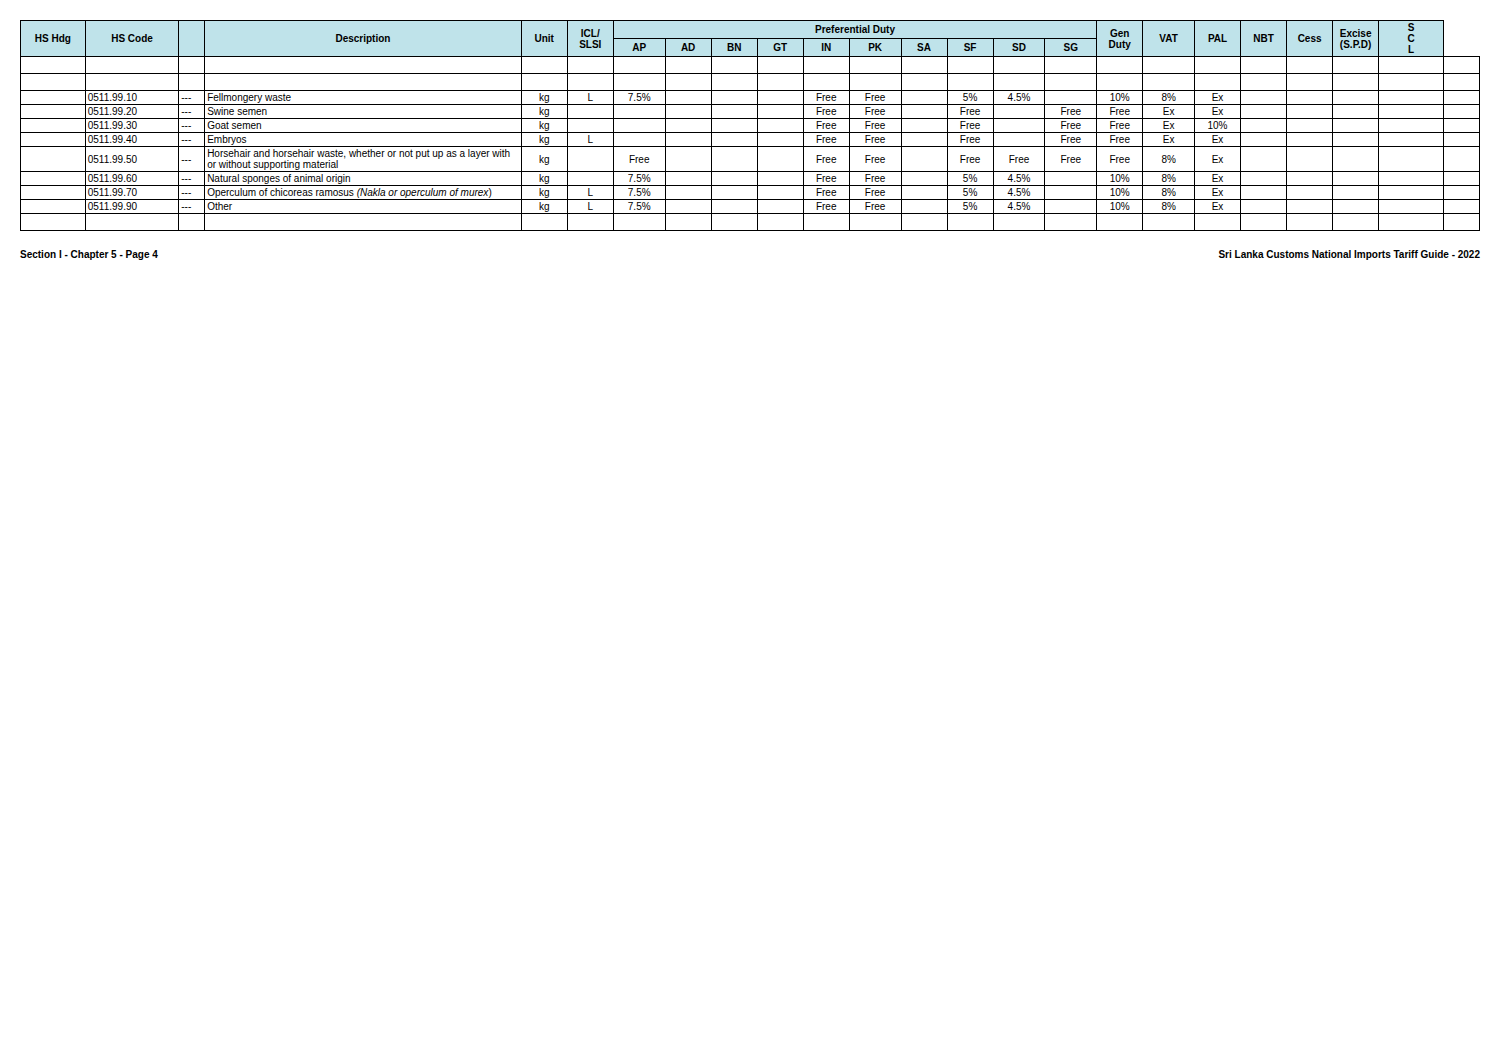| HS Hdg | HS Code | | Description | Unit | ICL/ SLSI | Preferential Duty | Gen Duty | VAT | PAL | NBT | Cess | Excise (S.P.D) | S C L |
| --- | --- | --- | --- | --- | --- | --- | --- | --- | --- | --- | --- | --- | --- |
| AP | AD | BN | GT | IN | PK | SA | SF | SD | SG |
| | 0511.99.10 | --- | Fellmongery waste | kg | L | 7.5% | | | | Free | Free | | 5% | 4.5% | | 10% | 8% | Ex | | | | | |
| | 0511.99.20 | --- | Swine semen | kg | | | | | | Free | Free | | Free | | Free | Free | Ex | Ex | | | | | |
| | 0511.99.30 | --- | Goat semen | kg | | | | | | Free | Free | | Free | | Free | Free | Ex | 10% | | | | | |
| | 0511.99.40 | --- | Embryos | kg | L | | | | | Free | Free | | Free | | Free | Free | Ex | Ex | | | | | |
| | 0511.99.50 | --- | Horsehair and horsehair waste, whether or not put up as a layer with or without supporting material | kg | | Free | | | | Free | Free | | Free | Free | Free | Free | 8% | Ex | | | | | |
| | 0511.99.60 | --- | Natural sponges of animal origin | kg | | 7.5% | | | | Free | Free | | 5% | 4.5% | | 10% | 8% | Ex | | | | | |
| | 0511.99.70 | --- | Operculum of chicoreas ramosus (Nakla or operculum of murex ) | kg | L | 7.5% | | | | Free | Free | | 5% | 4.5% | | 10% | 8% | Ex | | | | | |
| | 0511.99.90 | --- | Other | kg | L | 7.5% | | | | Free | Free | | 5% | 4.5% | | 10% | 8% | Ex | | | | | |
Section I - Chapter 5 - Page 4
Sri Lanka Customs National Imports Tariff Guide - 2022